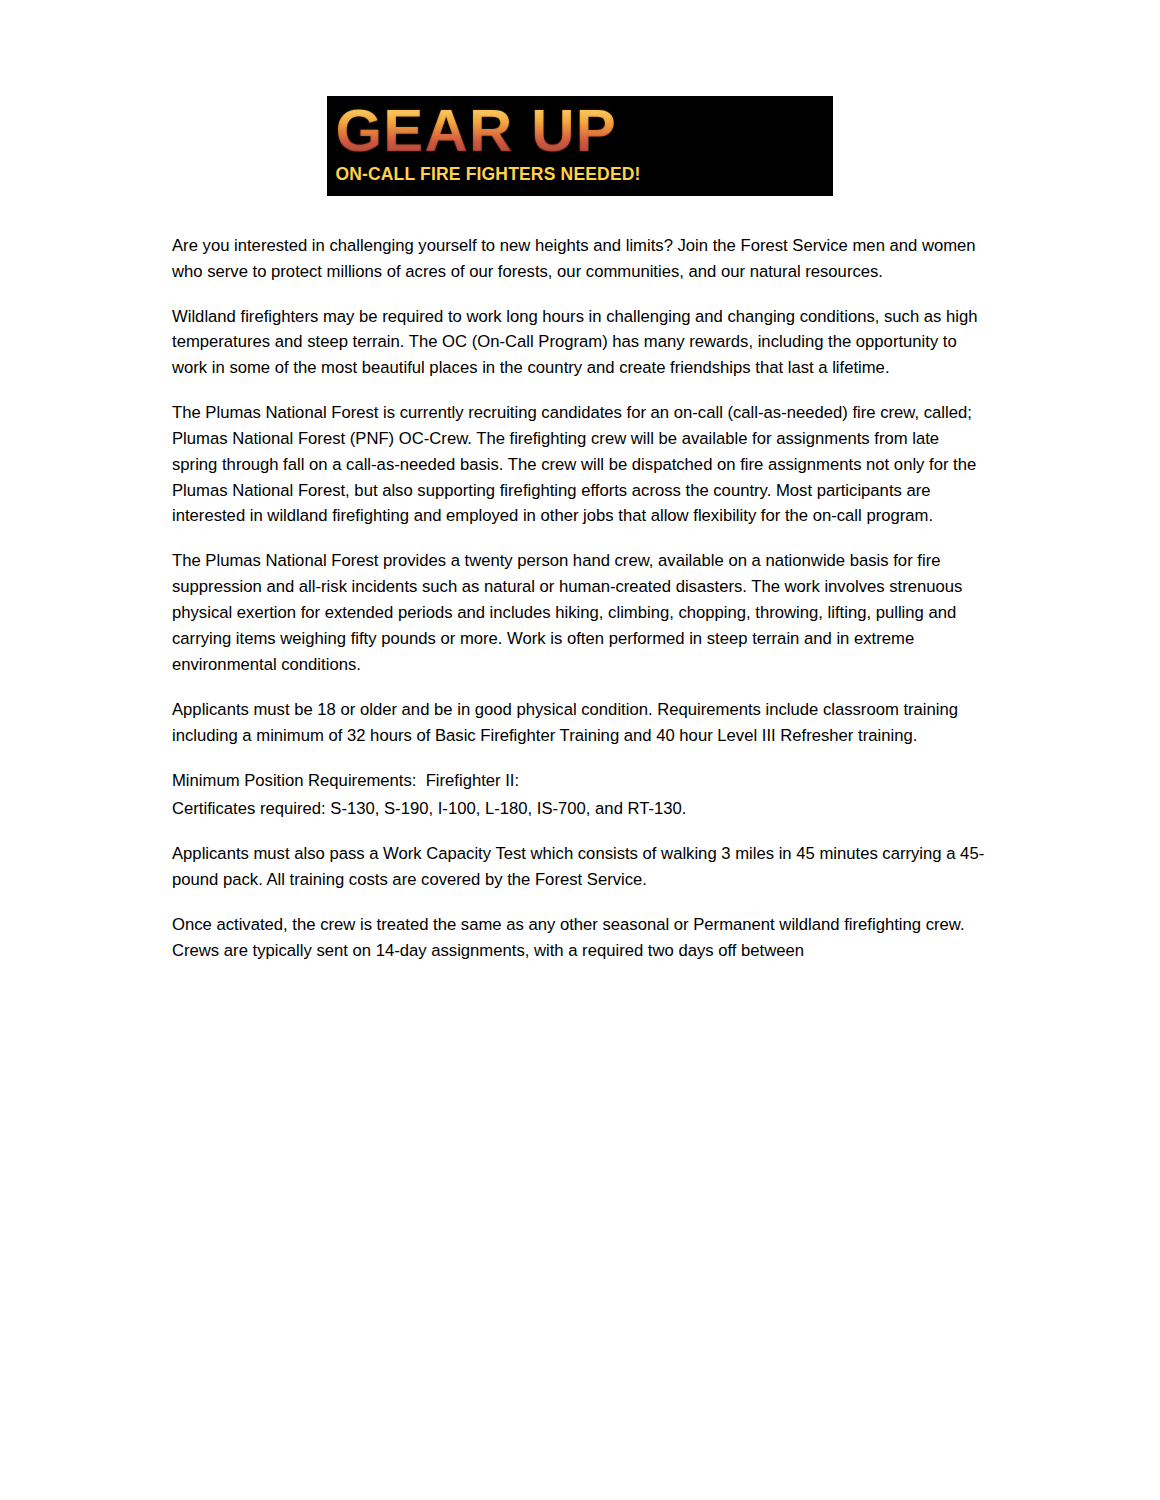GEAR UP
ON-CALL FIRE FIGHTERS NEEDED!
Are you interested in challenging yourself to new heights and limits? Join the Forest Service men and women who serve to protect millions of acres of our forests, our communities, and our natural resources.
Wildland firefighters may be required to work long hours in challenging and changing conditions, such as high temperatures and steep terrain. The OC (On-Call Program) has many rewards, including the opportunity to work in some of the most beautiful places in the country and create friendships that last a lifetime.
The Plumas National Forest is currently recruiting candidates for an on-call (call-as-needed) fire crew, called; Plumas National Forest (PNF) OC-Crew. The firefighting crew will be available for assignments from late spring through fall on a call-as-needed basis. The crew will be dispatched on fire assignments not only for the Plumas National Forest, but also supporting firefighting efforts across the country. Most participants are interested in wildland firefighting and employed in other jobs that allow flexibility for the on-call program.
The Plumas National Forest provides a twenty person hand crew, available on a nationwide basis for fire suppression and all-risk incidents such as natural or human-created disasters. The work involves strenuous physical exertion for extended periods and includes hiking, climbing, chopping, throwing, lifting, pulling and carrying items weighing fifty pounds or more. Work is often performed in steep terrain and in extreme environmental conditions.
Applicants must be 18 or older and be in good physical condition. Requirements include classroom training including a minimum of 32 hours of Basic Firefighter Training and 40 hour Level III Refresher training.
Minimum Position Requirements: Firefighter II:
Certificates required: S-130, S-190, I-100, L-180, IS-700, and RT-130.
Applicants must also pass a Work Capacity Test which consists of walking 3 miles in 45 minutes carrying a 45-pound pack. All training costs are covered by the Forest Service.
Once activated, the crew is treated the same as any other seasonal or Permanent wildland firefighting crew. Crews are typically sent on 14-day assignments, with a required two days off between